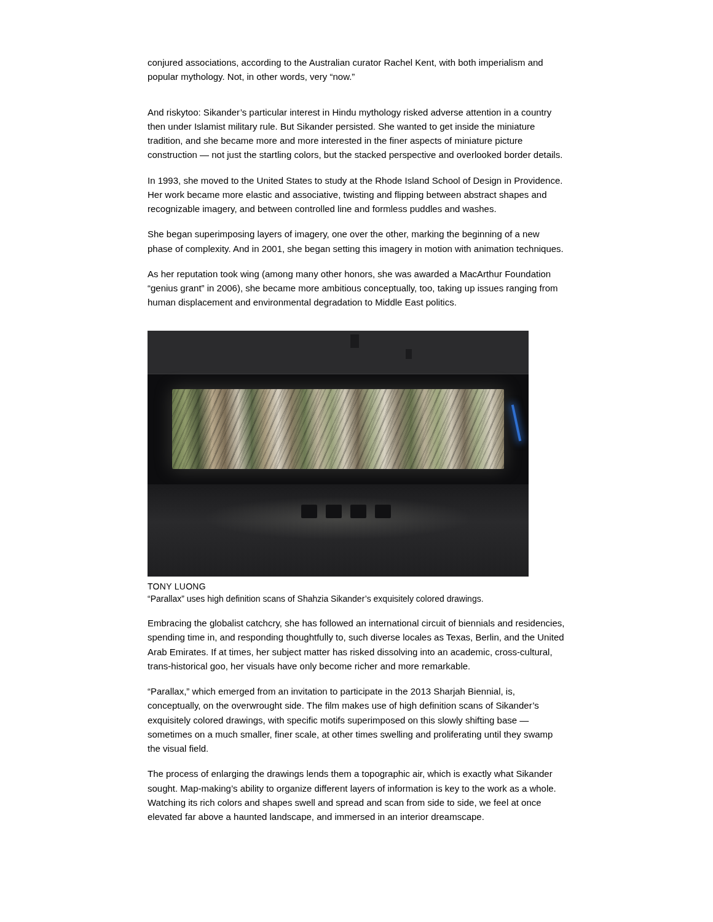conjured associations, according to the Australian curator Rachel Kent, with both imperialism and popular mythology. Not, in other words, very “now.”
And riskytoo: Sikander’s particular interest in Hindu mythology risked adverse attention in a country then under Islamist military rule. But Sikander persisted. She wanted to get inside the miniature tradition, and she became more and more interested in the finer aspects of miniature picture construction — not just the startling colors, but the stacked perspective and overlooked border details.
In 1993, she moved to the United States to study at the Rhode Island School of Design in Providence. Her work became more elastic and associative, twisting and flipping between abstract shapes and recognizable imagery, and between controlled line and formless puddles and washes.
She began superimposing layers of imagery, one over the other, marking the beginning of a new phase of complexity. And in 2001, she began setting this imagery in motion with animation techniques.
As her reputation took wing (among many other honors, she was awarded a MacArthur Foundation “genius grant” in 2006), she became more ambitious conceptually, too, taking up issues ranging from human displacement and environmental degradation to Middle East politics.
Tony Luong
“Parallax” uses high definition scans of Shahzia Sikander’s exquisitely colored drawings.
Embracing the globalist catchcry, she has followed an international circuit of biennials and residencies, spending time in, and responding thoughtfully to, such diverse locales as Texas, Berlin, and the United Arab Emirates. If at times, her subject matter has risked dissolving into an academic, cross-cultural, trans-historical goo, her visuals have only become richer and more remarkable.
“Parallax,” which emerged from an invitation to participate in the 2013 Sharjah Biennial, is, conceptually, on the overwrought side. The film makes use of high definition scans of Sikander’s exquisitely colored drawings, with specific motifs superimposed on this slowly shifting base — sometimes on a much smaller, finer scale, at other times swelling and proliferating until they swamp the visual field.
The process of enlarging the drawings lends them a topographic air, which is exactly what Sikander sought. Map-making’s ability to organize different layers of information is key to the work as a whole. Watching its rich colors and shapes swell and spread and scan from side to side, we feel at once elevated far above a haunted landscape, and immersed in an interior dreamscape.